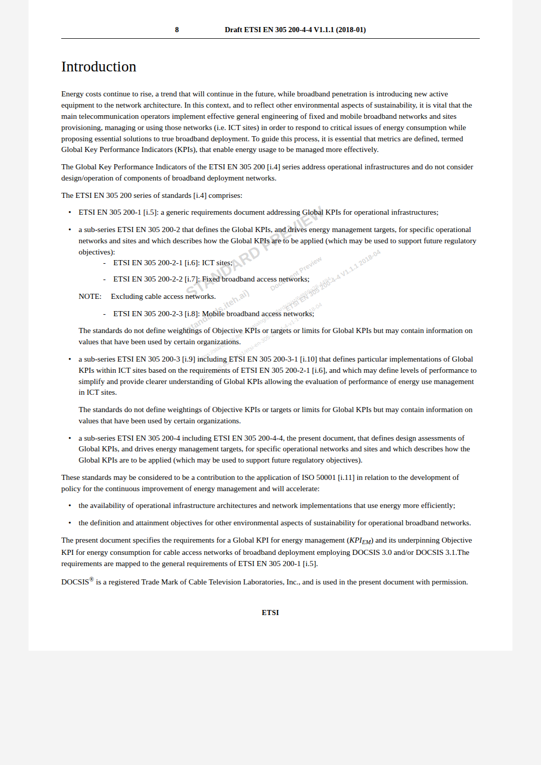STANDARD PREVIEW
(standards.iteh.ai)
https://standards.iteh.ai/catalog/standards/sist/6d869a28-4494-
4928-a1c9-e8a1b4a1/etsi-en-305-200-4-4-v1-1-1-2018-04
Document Preview
ETSI EN 305 200-4-4 V1.1.1 2018-04
8 Draft ETSI EN 305 200-4-4 V1.1.1 (2018-01)
Introduction
Energy costs continue to rise, a trend that will continue in the future, while broadband penetration is introducing new active equipment to the network architecture. In this context, and to reflect other environmental aspects of sustainability, it is vital that the main telecommunication operators implement effective general engineering of fixed and mobile broadband networks and sites provisioning, managing or using those networks (i.e. ICT sites) in order to respond to critical issues of energy consumption while proposing essential solutions to true broadband deployment. To guide this process, it is essential that metrics are defined, termed Global Key Performance Indicators (KPIs), that enable energy usage to be managed more effectively.
The Global Key Performance Indicators of the ETSI EN 305 200 [i.4] series address operational infrastructures and do not consider design/operation of components of broadband deployment networks.
The ETSI EN 305 200 series of standards [i.4] comprises:
ETSI EN 305 200-1 [i.5]: a generic requirements document addressing Global KPIs for operational infrastructures;
a sub-series ETSI EN 305 200-2 that defines the Global KPIs, and drives energy management targets, for specific operational networks and sites and which describes how the Global KPIs are to be applied (which may be used to support future regulatory objectives):
ETSI EN 305 200-2-1 [i.6]: ICT sites;
ETSI EN 305 200-2-2 [i.7]: Fixed broadband access networks;
NOTE: Excluding cable access networks.
ETSI EN 305 200-2-3 [i.8]: Mobile broadband access networks;
The standards do not define weightings of Objective KPIs or targets or limits for Global KPIs but may contain information on values that have been used by certain organizations.
a sub-series ETSI EN 305 200-3 [i.9] including ETSI EN 305 200-3-1 [i.10] that defines particular implementations of Global KPIs within ICT sites based on the requirements of ETSI EN 305 200-2-1 [i.6], and which may define levels of performance to simplify and provide clearer understanding of Global KPIs allowing the evaluation of performance of energy use management in ICT sites.
The standards do not define weightings of Objective KPIs or targets or limits for Global KPIs but may contain information on values that have been used by certain organizations.
a sub-series ETSI EN 305 200-4 including ETSI EN 305 200-4-4, the present document, that defines design assessments of Global KPIs, and drives energy management targets, for specific operational networks and sites and which describes how the Global KPIs are to be applied (which may be used to support future regulatory objectives).
These standards may be considered to be a contribution to the application of ISO 50001 [i.11] in relation to the development of policy for the continuous improvement of energy management and will accelerate:
the availability of operational infrastructure architectures and network implementations that use energy more efficiently;
the definition and attainment objectives for other environmental aspects of sustainability for operational broadband networks.
The present document specifies the requirements for a Global KPI for energy management (KPIEM) and its underpinning Objective KPI for energy consumption for cable access networks of broadband deployment employing DOCSIS 3.0 and/or DOCSIS 3.1.The requirements are mapped to the general requirements of ETSI EN 305 200-1 [i.5].
DOCSIS® is a registered Trade Mark of Cable Television Laboratories, Inc., and is used in the present document with permission.
ETSI